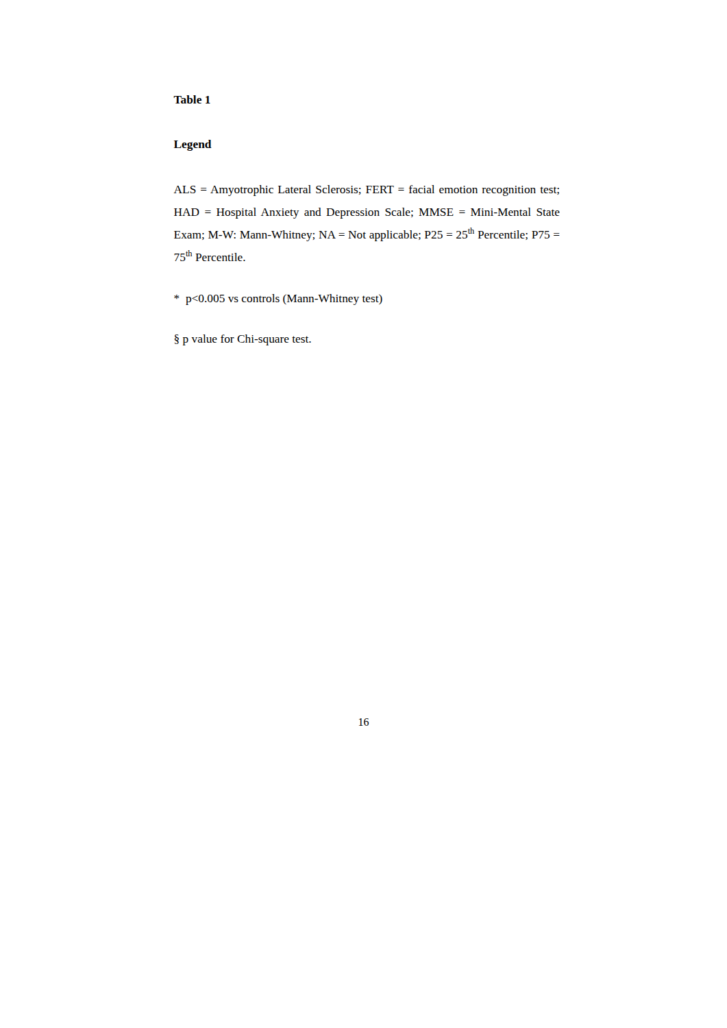Table 1
Legend
ALS = Amyotrophic Lateral Sclerosis; FERT = facial emotion recognition test; HAD = Hospital Anxiety and Depression Scale; MMSE = Mini-Mental State Exam; M-W: Mann-Whitney; NA = Not applicable; P25 = 25th Percentile; P75 = 75th Percentile.
* p<0.005 vs controls (Mann-Whitney test)
§ p value for Chi-square test.
16